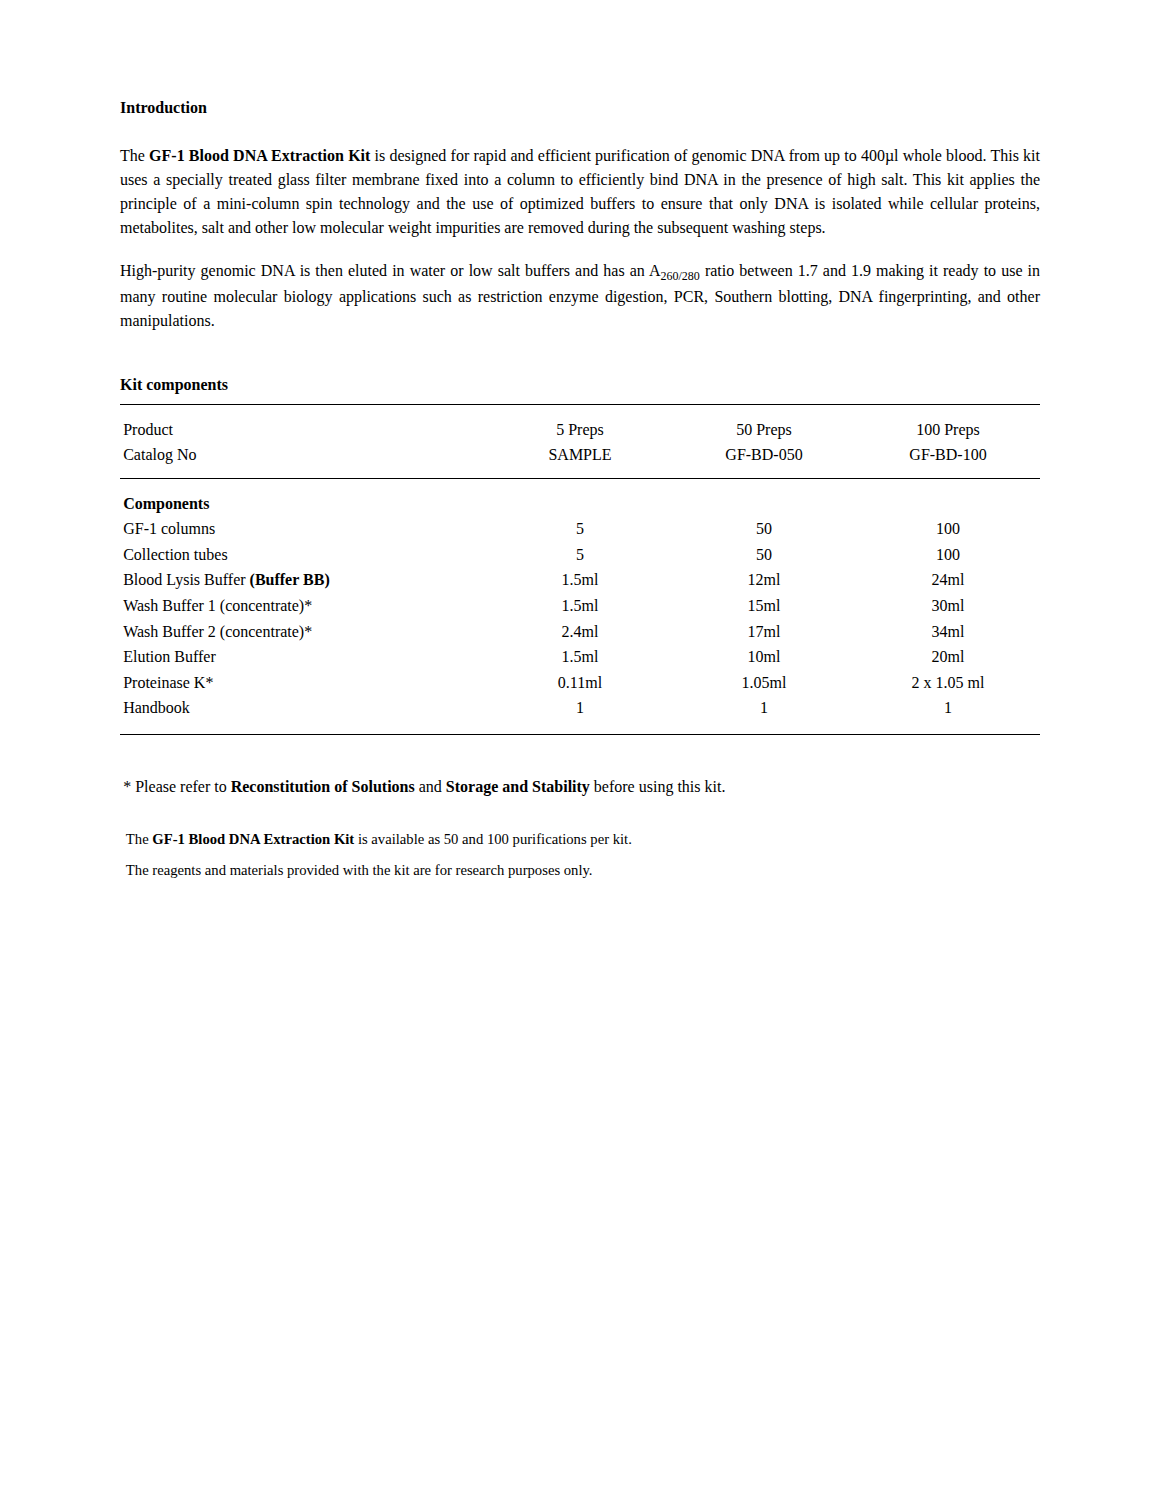Introduction
The GF-1 Blood DNA Extraction Kit is designed for rapid and efficient purification of genomic DNA from up to 400µl whole blood. This kit uses a specially treated glass filter membrane fixed into a column to efficiently bind DNA in the presence of high salt. This kit applies the principle of a mini-column spin technology and the use of optimized buffers to ensure that only DNA is isolated while cellular proteins, metabolites, salt and other low molecular weight impurities are removed during the subsequent washing steps.
High-purity genomic DNA is then eluted in water or low salt buffers and has an A260/280 ratio between 1.7 and 1.9 making it ready to use in many routine molecular biology applications such as restriction enzyme digestion, PCR, Southern blotting, DNA fingerprinting, and other manipulations.
Kit components
| Product | 5 Preps | 50 Preps | 100 Preps |
| Catalog No | SAMPLE | GF-BD-050 | GF-BD-100 |
| Components | | | |
| GF-1 columns | 5 | 50 | 100 |
| Collection tubes | 5 | 50 | 100 |
| Blood Lysis Buffer (Buffer BB) | 1.5ml | 12ml | 24ml |
| Wash Buffer 1 (concentrate)* | 1.5ml | 15ml | 30ml |
| Wash Buffer 2 (concentrate)* | 2.4ml | 17ml | 34ml |
| Elution Buffer | 1.5ml | 10ml | 20ml |
| Proteinase K* | 0.11ml | 1.05ml | 2 x 1.05 ml |
| Handbook | 1 | 1 | 1 |
* Please refer to Reconstitution of Solutions and Storage and Stability before using this kit.
The GF-1 Blood DNA Extraction Kit is available as 50 and 100 purifications per kit.
The reagents and materials provided with the kit are for research purposes only.